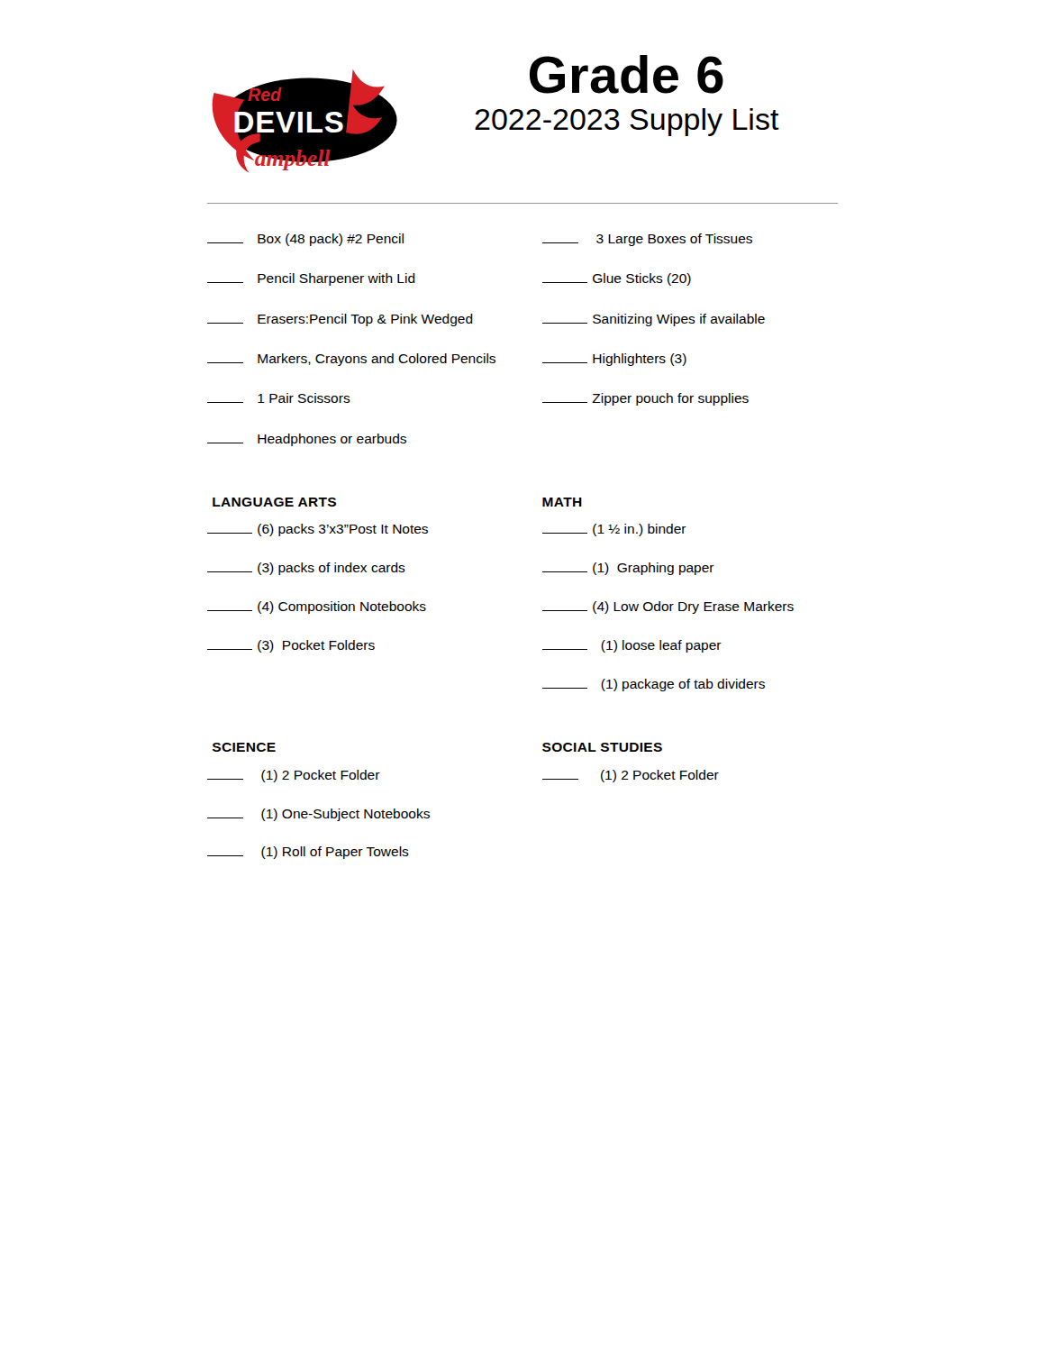Red DEVILS ampbell
Grade 6
2022-2023 Supply List
Box (48 pack) #2 Pencil
Pencil Sharpener with Lid
Erasers:Pencil Top & Pink Wedged
Markers, Crayons and Colored Pencils
1 Pair Scissors
Headphones or earbuds
3 Large Boxes of Tissues
Glue Sticks (20)
Sanitizing Wipes if available
Highlighters (3)
Zipper pouch for supplies
LANGUAGE ARTS
(6) packs 3’x3”Post It Notes
(3) packs of index cards
(4) Composition Notebooks
(3) Pocket Folders
MATH
(1 ½ in.) binder
(1) Graphing paper
(4) Low Odor Dry Erase Markers
(1) loose leaf paper
(1) package of tab dividers
SCIENCE
(1) 2 Pocket Folder
(1) One-Subject Notebooks
(1) Roll of Paper Towels
SOCIAL STUDIES
(1) 2 Pocket Folder